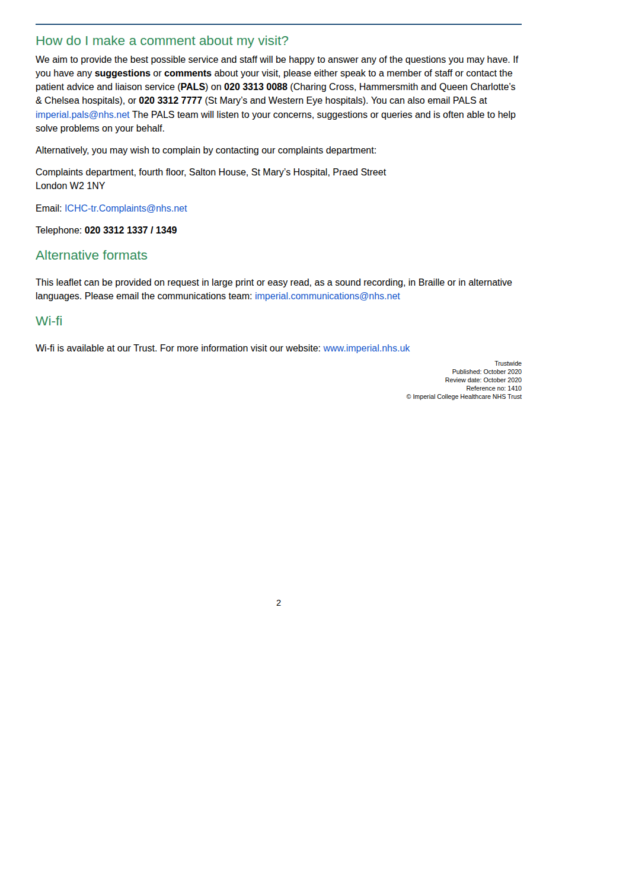How do I make a comment about my visit?
We aim to provide the best possible service and staff will be happy to answer any of the questions you may have. If you have any suggestions or comments about your visit, please either speak to a member of staff or contact the patient advice and liaison service (PALS) on 020 3313 0088 (Charing Cross, Hammersmith and Queen Charlotte’s & Chelsea hospitals), or 020 3312 7777 (St Mary’s and Western Eye hospitals). You can also email PALS at imperial.pals@nhs.net The PALS team will listen to your concerns, suggestions or queries and is often able to help solve problems on your behalf.
Alternatively, you may wish to complain by contacting our complaints department:
Complaints department, fourth floor, Salton House, St Mary’s Hospital, Praed Street
London W2 1NY
Email: ICHC-tr.Complaints@nhs.net
Telephone: 020 3312 1337 / 1349
Alternative formats
This leaflet can be provided on request in large print or easy read, as a sound recording, in Braille or in alternative languages. Please email the communications team: imperial.communications@nhs.net
Wi-fi
Wi-fi is available at our Trust. For more information visit our website: www.imperial.nhs.uk
Trustwide
Published: October 2020
Review date: October 2020
Reference no: 1410
© Imperial College Healthcare NHS Trust
2